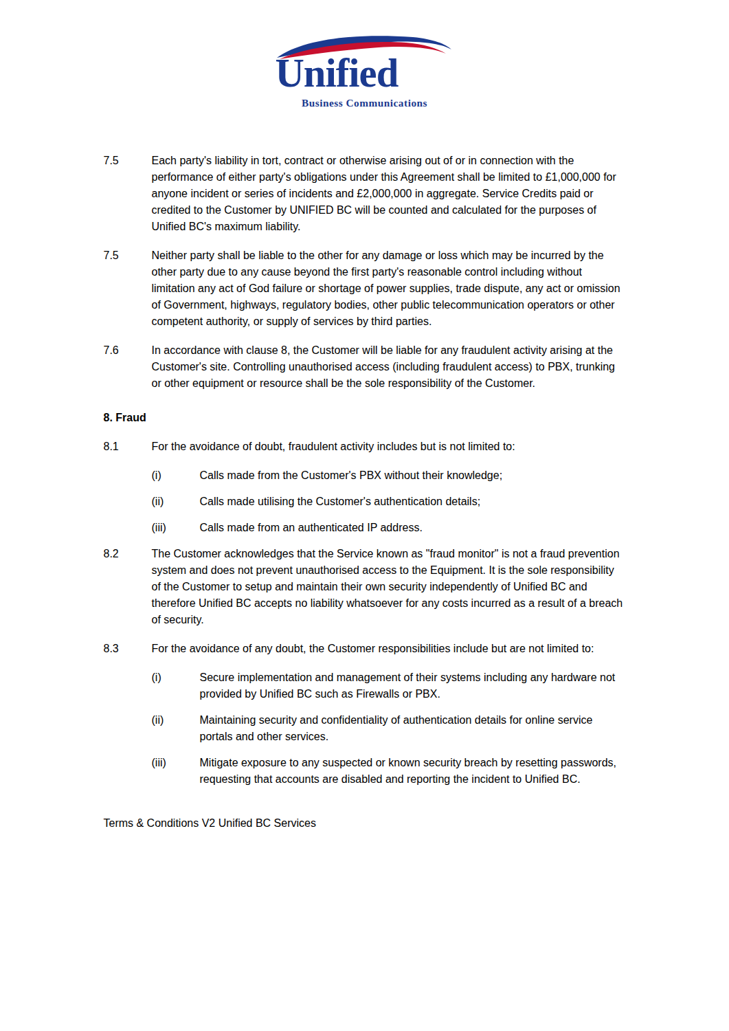Unified
Business Communications
7.5
Each party's liability in tort, contract or otherwise arising out of or in connection with the performance of either party's obligations under this Agreement shall be limited to £1,000,000 for anyone incident or series of incidents and £2,000,000 in aggregate. Service Credits paid or credited to the Customer by UNIFIED BC will be counted and calculated for the purposes of Unified BC's maximum liability.
7.5
Neither party shall be liable to the other for any damage or loss which may be incurred by the other party due to any cause beyond the first party's reasonable control including without limitation any act of God failure or shortage of power supplies, trade dispute, any act or omission of Government, highways, regulatory bodies, other public telecommunication operators or other competent authority, or supply of services by third parties.
7.6
In accordance with clause 8, the Customer will be liable for any fraudulent activity arising at the Customer's site. Controlling unauthorised access (including fraudulent access) to PBX, trunking or other equipment or resource shall be the sole responsibility of the Customer.
8. Fraud
8.1
For the avoidance of doubt, fraudulent activity includes but is not limited to:
(i)
Calls made from the Customer's PBX without their knowledge;
(ii)
Calls made utilising the Customer's authentication details;
(iii)
Calls made from an authenticated IP address.
8.2
The Customer acknowledges that the Service known as "fraud monitor" is not a fraud prevention system and does not prevent unauthorised access to the Equipment. It is the sole responsibility of the Customer to setup and maintain their own security independently of Unified BC and therefore Unified BC accepts no liability whatsoever for any costs incurred as a result of a breach of security.
8.3
For the avoidance of any doubt, the Customer responsibilities include but are not limited to:
(i)
Secure implementation and management of their systems including any hardware not provided by Unified BC such as Firewalls or PBX.
(ii)
Maintaining security and confidentiality of authentication details for online service portals and other services.
(iii)
Mitigate exposure to any suspected or known security breach by resetting passwords, requesting that accounts are disabled and reporting the incident to Unified BC.
Terms & Conditions V2 Unified BC Services